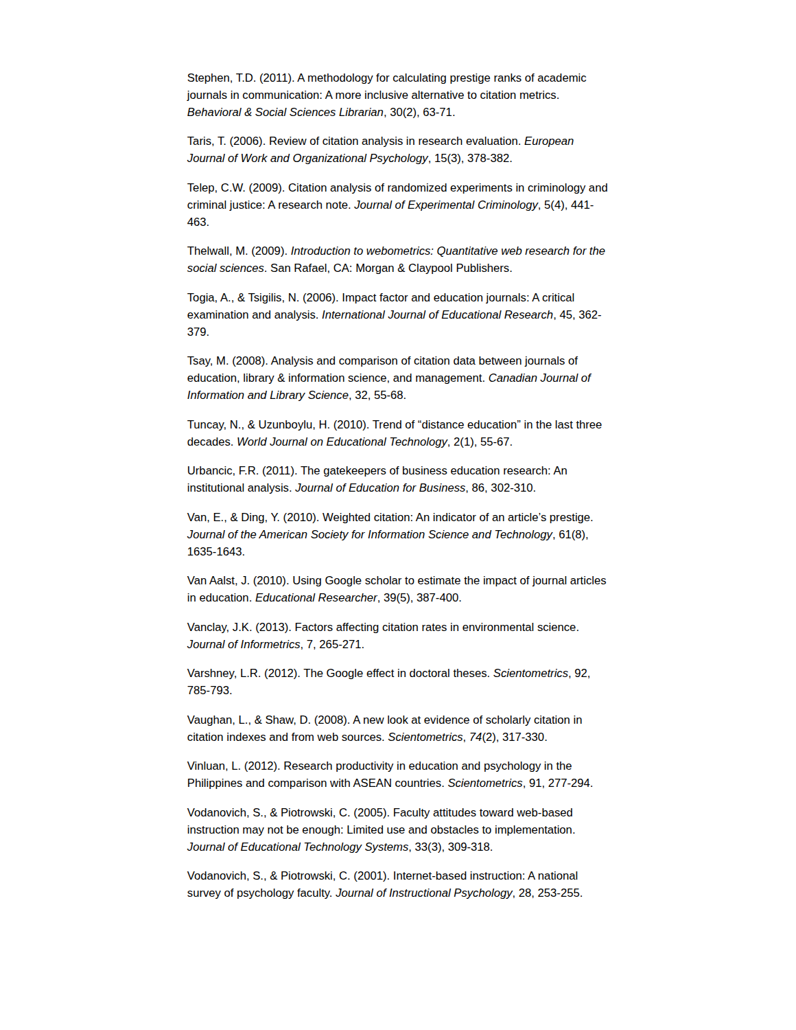Stephen, T.D. (2011). A methodology for calculating prestige ranks of academic journals in communication: A more inclusive alternative to citation metrics. Behavioral & Social Sciences Librarian, 30(2), 63-71.
Taris, T. (2006). Review of citation analysis in research evaluation. European Journal of Work and Organizational Psychology, 15(3), 378-382.
Telep, C.W. (2009). Citation analysis of randomized experiments in criminology and criminal justice: A research note. Journal of Experimental Criminology, 5(4), 441-463.
Thelwall, M. (2009). Introduction to webometrics: Quantitative web research for the social sciences. San Rafael, CA: Morgan & Claypool Publishers.
Togia, A., & Tsigilis, N. (2006). Impact factor and education journals: A critical examination and analysis. International Journal of Educational Research, 45, 362-379.
Tsay, M. (2008). Analysis and comparison of citation data between journals of education, library & information science, and management. Canadian Journal of Information and Library Science, 32, 55-68.
Tuncay, N., & Uzunboylu, H. (2010). Trend of “distance education” in the last three decades. World Journal on Educational Technology, 2(1), 55-67.
Urbancic, F.R. (2011). The gatekeepers of business education research: An institutional analysis. Journal of Education for Business, 86, 302-310.
Van, E., & Ding, Y. (2010). Weighted citation: An indicator of an article’s prestige. Journal of the American Society for Information Science and Technology, 61(8), 1635-1643.
Van Aalst, J. (2010). Using Google scholar to estimate the impact of journal articles in education. Educational Researcher, 39(5), 387-400.
Vanclay, J.K. (2013). Factors affecting citation rates in environmental science. Journal of Informetrics, 7, 265-271.
Varshney, L.R. (2012). The Google effect in doctoral theses. Scientometrics, 92, 785-793.
Vaughan, L., & Shaw, D. (2008). A new look at evidence of scholarly citation in citation indexes and from web sources. Scientometrics, 74(2), 317-330.
Vinluan, L. (2012). Research productivity in education and psychology in the Philippines and comparison with ASEAN countries. Scientometrics, 91, 277-294.
Vodanovich, S., & Piotrowski, C. (2005). Faculty attitudes toward web-based instruction may not be enough: Limited use and obstacles to implementation. Journal of Educational Technology Systems, 33(3), 309-318.
Vodanovich, S., & Piotrowski, C. (2001). Internet-based instruction: A national survey of psychology faculty. Journal of Instructional Psychology, 28, 253-255.